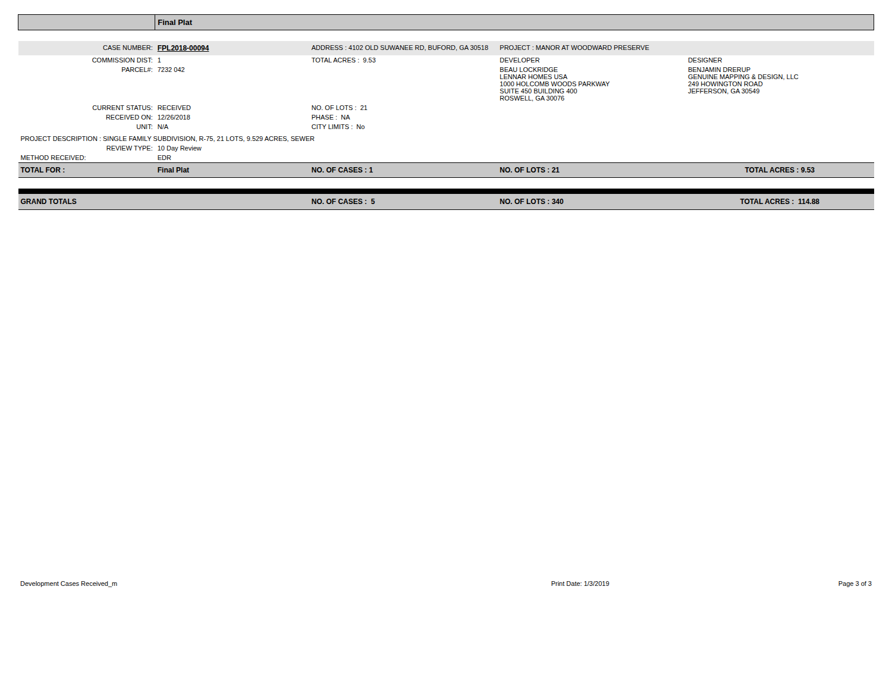| | Final Plat |
| CASE NUMBER: | FPL2018-00094 | ADDRESS : 4102 OLD SUWANEE RD, BUFORD, GA 30518 | PROJECT : MANOR AT WOODWARD PRESERVE | |
| COMMISSION DIST: | 1 | TOTAL ACRES : 9.53 | DEVELOPER | DESIGNER |
| PARCEL#: | 7232 042 | | BEAU LOCKRIDGE LENNAR HOMES USA 1000 HOLCOMB WOODS PARKWAY SUITE 450 BUILDING 400 ROSWELL, GA 30076 | BENJAMIN DRERUP GENUINE MAPPING & DESIGN, LLC 249 HOWINGTON ROAD JEFFERSON, GA 30549 |
| CURRENT STATUS: | RECEIVED | NO. OF LOTS : 21 | | |
| RECEIVED ON: | 12/26/2018 | PHASE : NA | | |
| UNIT: | N/A | CITY LIMITS : No | | |
| PROJECT DESCRIPTION : SINGLE FAMILY SUBDIVISION, R-75, 21 LOTS, 9.529 ACRES, SEWER |
| REVIEW TYPE: | 10 Day Review | | | |
| METHOD RECEIVED: | EDR | | | |
| TOTAL FOR : | Final Plat | NO. OF CASES : 1 | NO. OF LOTS : 21 | TOTAL ACRES : 9.53 |
| GRAND TOTALS | NO. OF CASES : 5 | NO. OF LOTS : 340 | TOTAL ACRES : 114.88 |
| Development Cases Received_m | Print Date: 1/3/2019 | Page 3 of 3 |